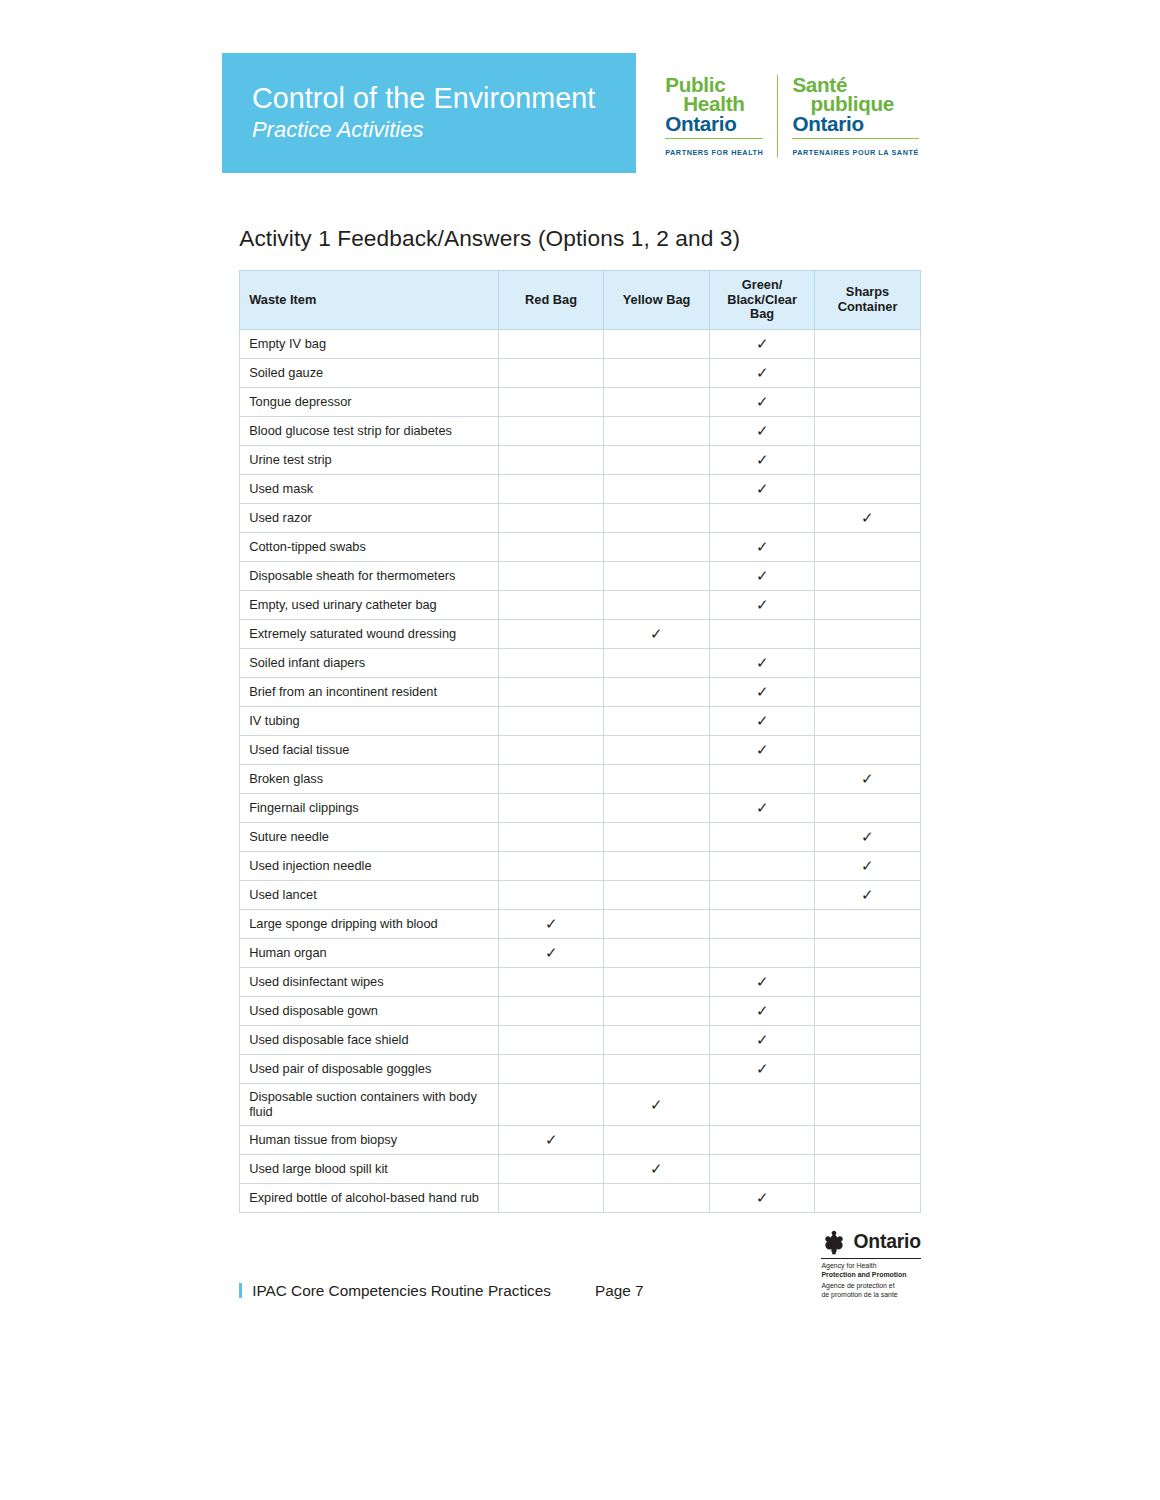Control of the Environment
Practice Activities
Public
Health
Ontario
PARTNERS FOR HEALTH
Santé
publique
Ontario
PARTENAIRES POUR LA SANTÉ
Activity 1 Feedback/Answers (Options 1, 2 and 3)
| Waste Item | Red Bag | Yellow Bag | Green/ Black/Clear Bag | Sharps Container |
| --- | --- | --- | --- | --- |
| Empty IV bag | | | | |
| Soiled gauze | | | | |
| Tongue depressor | | | | |
| Blood glucose test strip for diabetes | | | | |
| Urine test strip | | | | |
| Used mask | | | | |
| Used razor | | | | |
| Cotton-tipped swabs | | | | |
| Disposable sheath for thermometers | | | | |
| Empty, used urinary catheter bag | | | | |
| Extremely saturated wound dressing | | | | |
| Soiled infant diapers | | | | |
| Brief from an incontinent resident | | | | |
| IV tubing | | | | |
| Used facial tissue | | | | |
| Broken glass | | | | |
| Fingernail clippings | | | | |
| Suture needle | | | | |
| Used injection needle | | | | |
| Used lancet | | | | |
| Large sponge dripping with blood | | | | |
| Human organ | | | | |
| Used disinfectant wipes | | | | |
| Used disposable gown | | | | |
| Used disposable face shield | | | | |
| Used pair of disposable goggles | | | | |
| Disposable suction containers with body fluid | | | | |
| Human tissue from biopsy | | | | |
| Used large blood spill kit | | | | |
| Expired bottle of alcohol-based hand rub | | | | |
IPAC Core Competencies Routine Practices Page 7
Ontario
Agency for Health
Protection and Promotion
Agence de protection et
de promotion de la santé